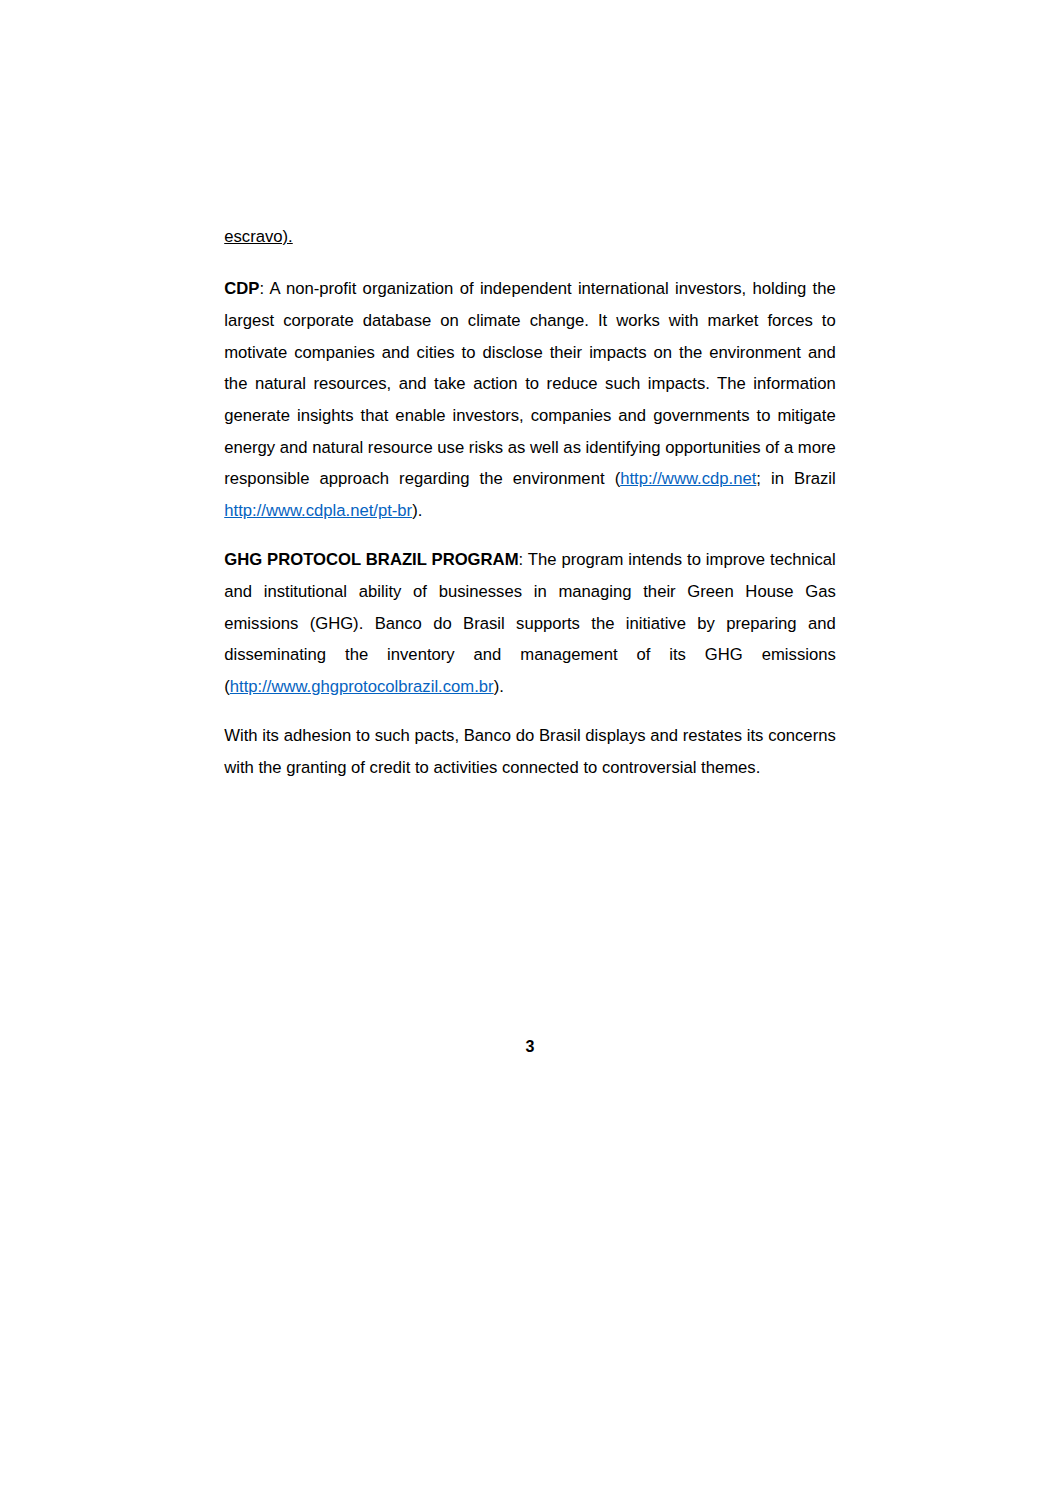escravo).
CDP: A non-profit organization of independent international investors, holding the largest corporate database on climate change. It works with market forces to motivate companies and cities to disclose their impacts on the environment and the natural resources, and take action to reduce such impacts. The information generate insights that enable investors, companies and governments to mitigate energy and natural resource use risks as well as identifying opportunities of a more responsible approach regarding the environment (http://www.cdp.net; in Brazil http://www.cdpla.net/pt-br).
GHG PROTOCOL BRAZIL PROGRAM: The program intends to improve technical and institutional ability of businesses in managing their Green House Gas emissions (GHG). Banco do Brasil supports the initiative by preparing and disseminating the inventory and management of its GHG emissions (http://www.ghgprotocolbrazil.com.br).
With its adhesion to such pacts, Banco do Brasil displays and restates its concerns with the granting of credit to activities connected to controversial themes.
3